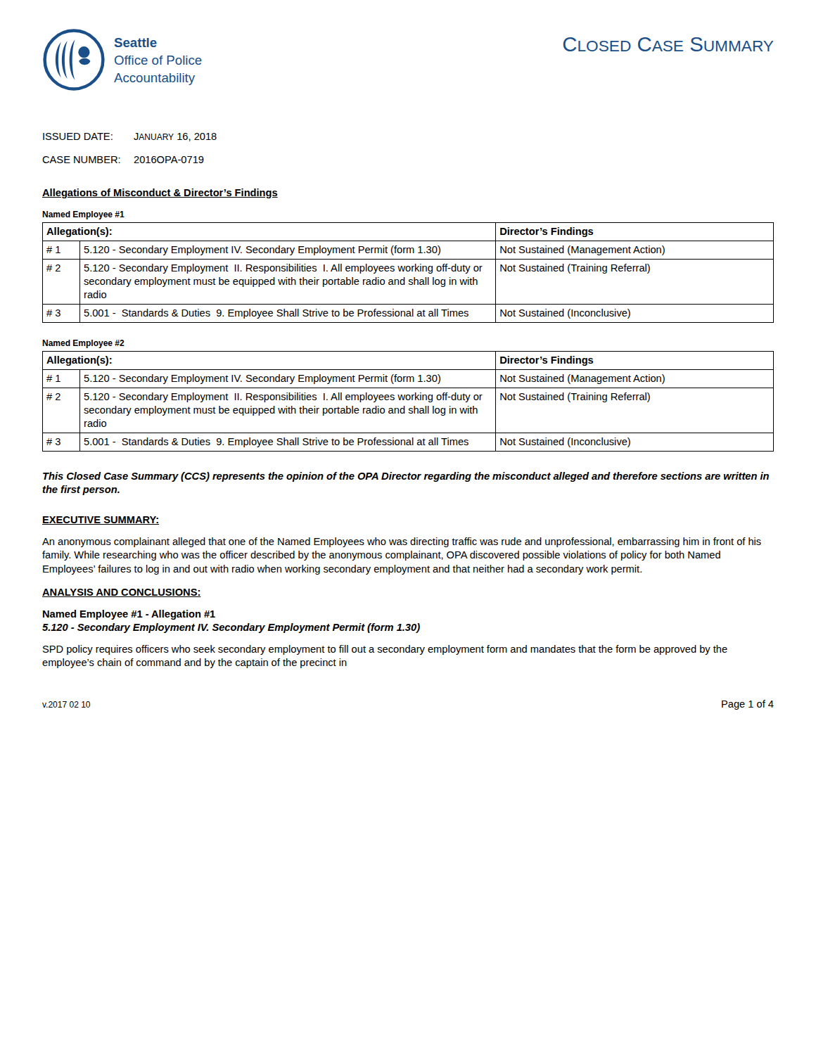Seattle
Office of Police
Accountability
CLOSED CASE SUMMARY
ISSUED DATE: JANUARY 16, 2018
CASE NUMBER: 2016OPA-0719
Allegations of Misconduct & Director’s Findings
Named Employee #1
| Allegation(s): | Director’s Findings |
| --- | --- |
| # 1 | 5.120 - Secondary Employment IV. Secondary Employment Permit (form 1.30) | Not Sustained (Management Action) |
| # 2 | 5.120 - Secondary Employment II. Responsibilities I. All employees working off-duty or secondary employment must be equipped with their portable radio and shall log in with radio | Not Sustained (Training Referral) |
| # 3 | 5.001 - Standards & Duties 9. Employee Shall Strive to be Professional at all Times | Not Sustained (Inconclusive) |
Named Employee #2
| Allegation(s): | Director’s Findings |
| --- | --- |
| # 1 | 5.120 - Secondary Employment IV. Secondary Employment Permit (form 1.30) | Not Sustained (Management Action) |
| # 2 | 5.120 - Secondary Employment II. Responsibilities I. All employees working off-duty or secondary employment must be equipped with their portable radio and shall log in with radio | Not Sustained (Training Referral) |
| # 3 | 5.001 - Standards & Duties 9. Employee Shall Strive to be Professional at all Times | Not Sustained (Inconclusive) |
This Closed Case Summary (CCS) represents the opinion of the OPA Director regarding the misconduct alleged and therefore sections are written in the first person.
EXECUTIVE SUMMARY:
An anonymous complainant alleged that one of the Named Employees who was directing traffic was rude and unprofessional, embarrassing him in front of his family. While researching who was the officer described by the anonymous complainant, OPA discovered possible violations of policy for both Named Employees’ failures to log in and out with radio when working secondary employment and that neither had a secondary work permit.
ANALYSIS AND CONCLUSIONS:
Named Employee #1 - Allegation #1
5.120 - Secondary Employment IV. Secondary Employment Permit (form 1.30)
SPD policy requires officers who seek secondary employment to fill out a secondary employment form and mandates that the form be approved by the employee’s chain of command and by the captain of the precinct in
v.2017 02 10 Page 1 of 4